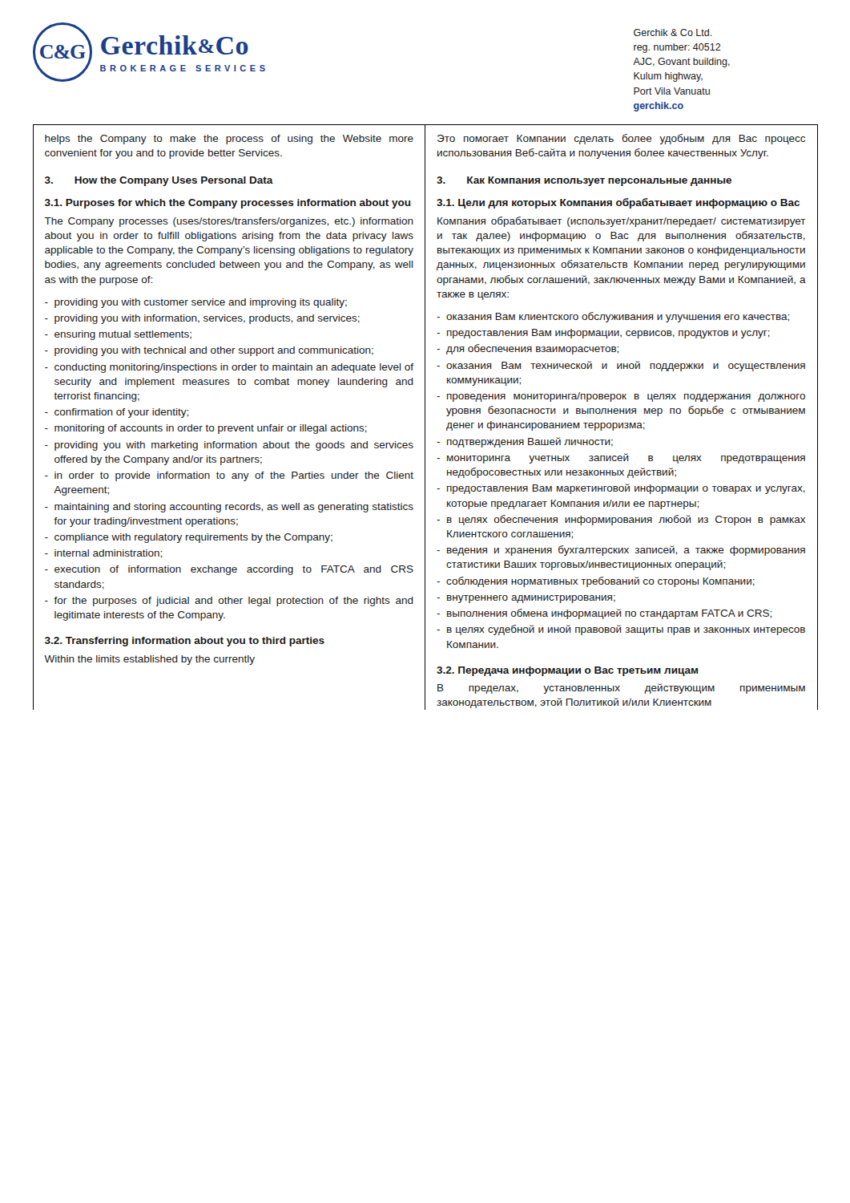C&G
Gerchik&Co
BROKERAGE SERVICES
Gerchik & Co Ltd.
reg. number: 40512
AJC, Govant building,
Kulum highway,
Port Vila Vanuatu
gerchik.co
| helps the Company to make the process of using the Website more convenient for you and to provide better Services. 3. How the Company Uses Personal Data 3.1. Purposes for which the Company processes information about you The Company processes (uses/stores/transfers/organizes, etc.) information about you in order to fulfill obligations arising from the data privacy laws applicable to the Company, the Company’s licensing obligations to regulatory bodies, any agreements concluded between you and the Company, as well as with the purpose of: providing you with customer service and improving its quality; providing you with information, services, products, and services; ensuring mutual settlements; providing you with technical and other support and communication; conducting monitoring/inspections in order to maintain an adequate level of security and implement measures to combat money laundering and terrorist financing; confirmation of your identity; monitoring of accounts in order to prevent unfair or illegal actions; providing you with marketing information about the goods and services offered by the Company and/or its partners; in order to provide information to any of the Parties under the Client Agreement; maintaining and storing accounting records, as well as generating statistics for your trading/investment operations; compliance with regulatory requirements by the Company; internal administration; execution of information exchange according to FATCA and CRS standards; for the purposes of judicial and other legal protection of the rights and legitimate interests of the Company. 3.2. Transferring information about you to third parties Within the limits established by the currently | Это помогает Компании сделать более удобным для Вас процесс использования Веб-сайта и получения более качественных Услуг. 3. Как Компания использует персональные данные 3.1. Цели для которых Компания обрабатывает информацию о Вас Компания обрабатывает (использует/хранит/передает/ систематизирует и так далее) информацию о Вас для выполнения обязательств, вытекающих из применимых к Компании законов о конфиденциальности данных, лицензионных обязательств Компании перед регулирующими органами, любых соглашений, заключенных между Вами и Компанией, а также в целях: оказания Вам клиентского обслуживания и улучшения его качества; предоставления Вам информации, сервисов, продуктов и услуг; для обеспечения взаиморасчетов; оказания Вам технической и иной поддержки и осуществления коммуникации; проведения мониторинга/проверок в целях поддержания должного уровня безопасности и выполнения мер по борьбе с отмыванием денег и финансированием терроризма; подтверждения Вашей личности; мониторинга учетных записей в целях предотвращения недобросовестных или незаконных действий; предоставления Вам маркетинговой информации о товарах и услугах, которые предлагает Компания и/или ее партнеры; в целях обеспечения информирования любой из Сторон в рамках Клиентского соглашения; ведения и хранения бухгалтерских записей, а также формирования статистики Ваших торговых/инвестиционных операций; соблюдения нормативных требований со стороны Компании; внутреннего администрирования; выполнения обмена информацией по стандартам FATCA и CRS; в целях судебной и иной правовой защиты прав и законных интересов Компании. 3.2. Передача информации о Вас третьим лицам В пределах, установленных действующим применимым законодательством, этой Политикой и/или Клиентским |